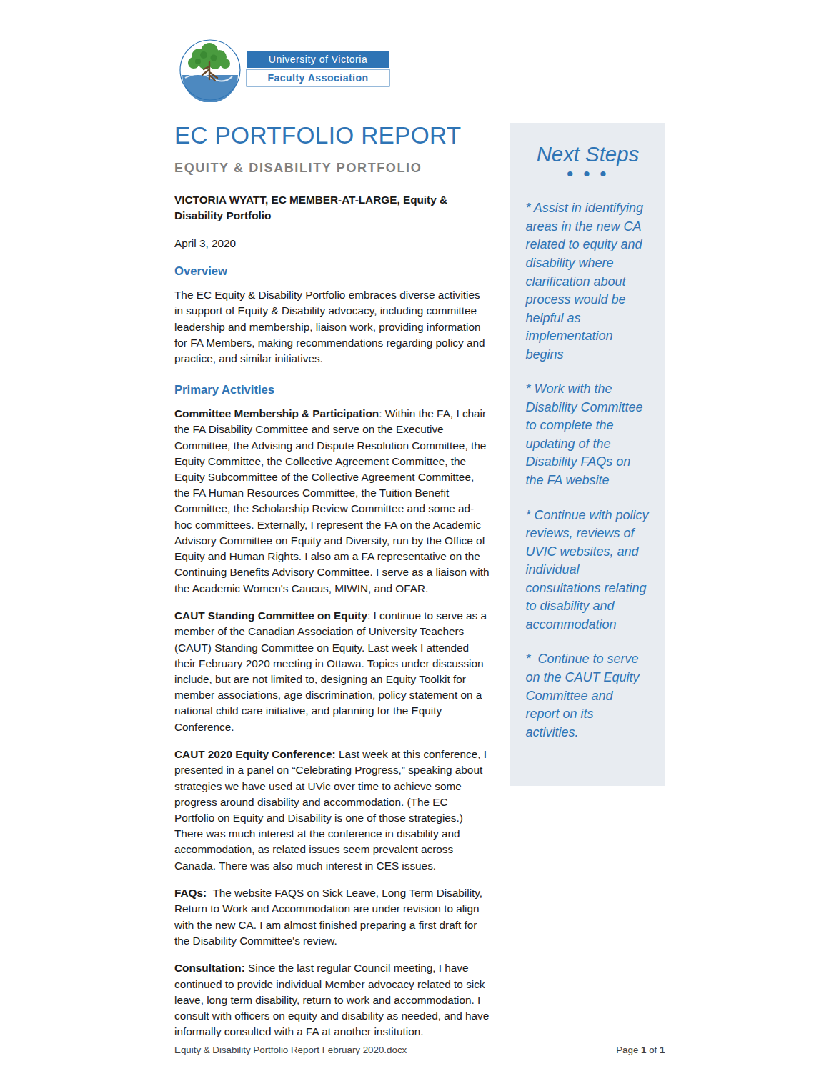University of Victoria Faculty Association
EC PORTFOLIO REPORT
Equity & Disability Portfolio
VICTORIA WYATT, EC MEMBER-AT-LARGE, Equity & Disability Portfolio
April 3, 2020
Overview
The EC Equity & Disability Portfolio embraces diverse activities in support of Equity & Disability advocacy, including committee leadership and membership, liaison work, providing information for FA Members, making recommendations regarding policy and practice, and similar initiatives.
Primary Activities
Committee Membership & Participation: Within the FA, I chair the FA Disability Committee and serve on the Executive Committee, the Advising and Dispute Resolution Committee, the Equity Committee, the Collective Agreement Committee, the Equity Subcommittee of the Collective Agreement Committee, the FA Human Resources Committee, the Tuition Benefit Committee, the Scholarship Review Committee and some ad-hoc committees. Externally, I represent the FA on the Academic Advisory Committee on Equity and Diversity, run by the Office of Equity and Human Rights. I also am a FA representative on the Continuing Benefits Advisory Committee. I serve as a liaison with the Academic Women's Caucus, MIWIN, and OFAR.
CAUT Standing Committee on Equity: I continue to serve as a member of the Canadian Association of University Teachers (CAUT) Standing Committee on Equity. Last week I attended their February 2020 meeting in Ottawa. Topics under discussion include, but are not limited to, designing an Equity Toolkit for member associations, age discrimination, policy statement on a national child care initiative, and planning for the Equity Conference.
CAUT 2020 Equity Conference: Last week at this conference, I presented in a panel on “Celebrating Progress,” speaking about strategies we have used at UVic over time to achieve some progress around disability and accommodation. (The EC Portfolio on Equity and Disability is one of those strategies.) There was much interest at the conference in disability and accommodation, as related issues seem prevalent across Canada. There was also much interest in CES issues.
FAQs: The website FAQS on Sick Leave, Long Term Disability, Return to Work and Accommodation are under revision to align with the new CA. I am almost finished preparing a first draft for the Disability Committee's review.
Consultation: Since the last regular Council meeting, I have continued to provide individual Member advocacy related to sick leave, long term disability, return to work and accommodation. I consult with officers on equity and disability as needed, and have informally consulted with a FA at another institution.
Next Steps
• • •
* Assist in identifying areas in the new CA related to equity and disability where clarification about process would be helpful as implementation begins
* Work with the Disability Committee to complete the updating of the Disability FAQs on the FA website
* Continue with policy reviews, reviews of UVIC websites, and individual consultations relating to disability and accommodation
* Continue to serve on the CAUT Equity Committee and report on its activities.
Equity & Disability Portfolio Report February 2020.docx Page 1 of 1